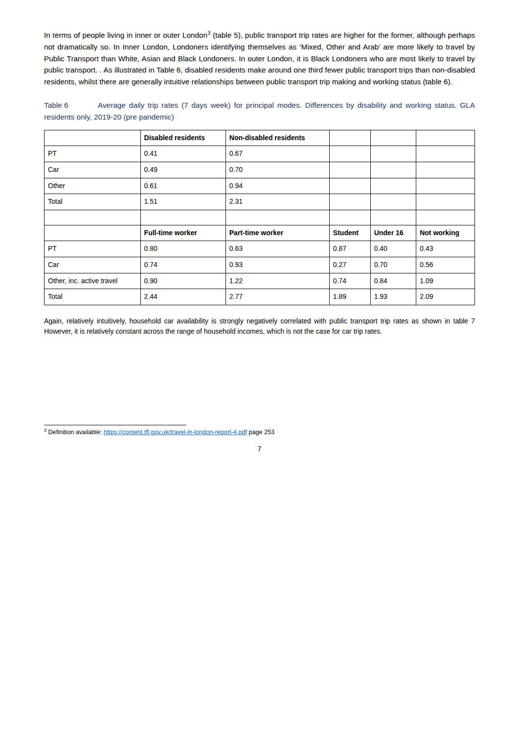In terms of people living in inner or outer London3 (table 5), public transport trip rates are higher for the former, although perhaps not dramatically so. In Inner London, Londoners identifying themselves as ‘Mixed, Other and Arab’ are more likely to travel by Public Transport than White, Asian and Black Londoners. In outer London, it is Black Londoners who are most likely to travel by public transport. . As illustrated in Table 6, disabled residents make around one third fewer public transport trips than non-disabled residents, whilst there are generally intuitive relationships between public transport trip making and working status (table 6).
Table 6 Average daily trip rates (7 days week) for principal modes. Differences by disability and working status. GLA residents only, 2019-20 (pre pandemic)
| | Disabled residents | Non-disabled residents | | | |
| PT | 0.41 | 0.67 | | | |
| Car | 0.49 | 0.70 | | | |
| Other | 0.61 | 0.94 | | | |
| Total | 1.51 | 2.31 | | | |
| | Full-time worker | Part-time worker | Student | Under 16 | Not working |
| PT | 0.80 | 0.63 | 0.87 | 0.40 | 0.43 |
| Car | 0.74 | 0.93 | 0.27 | 0.70 | 0.56 |
| Other, inc. active travel | 0.90 | 1.22 | 0.74 | 0.84 | 1.09 |
| Total | 2.44 | 2.77 | 1.89 | 1.93 | 2.09 |
Again, relatively intuitively, household car availability is strongly negatively correlated with public transport trip rates as shown in table 7 However, it is relatively constant across the range of household incomes, which is not the case for car trip rates.
3 Definition available: https://content.tfl.gov.uk/travel-in-london-report-4.pdf page 253
7